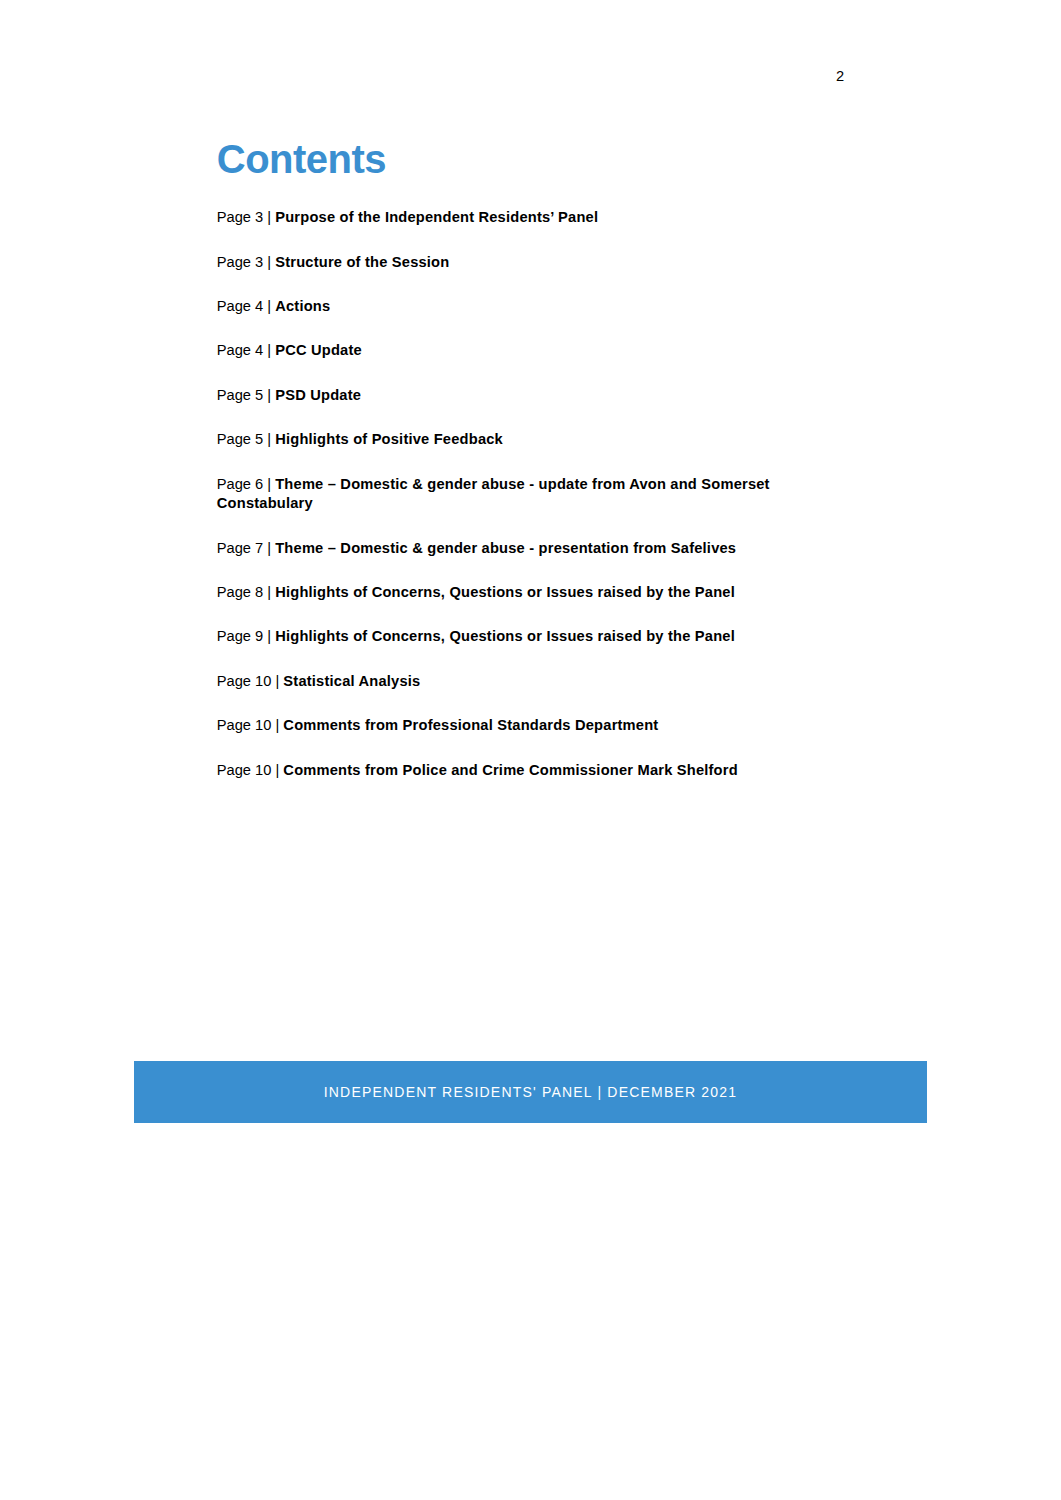2
Contents
Page 3 | Purpose of the Independent Residents’ Panel
Page 3 | Structure of the Session
Page 4 | Actions
Page 4 | PCC Update
Page 5 | PSD Update
Page 5 | Highlights of Positive Feedback
Page 6 | Theme – Domestic & gender abuse - update from Avon and Somerset Constabulary
Page 7 | Theme – Domestic & gender abuse - presentation from Safelives
Page 8 | Highlights of Concerns, Questions or Issues raised by the Panel
Page 9 | Highlights of Concerns, Questions or Issues raised by the Panel
Page 10 | Statistical Analysis
Page 10 | Comments from Professional Standards Department
Page 10 | Comments from Police and Crime Commissioner Mark Shelford
INDEPENDENT RESIDENTS' PANEL | DECEMBER 2021